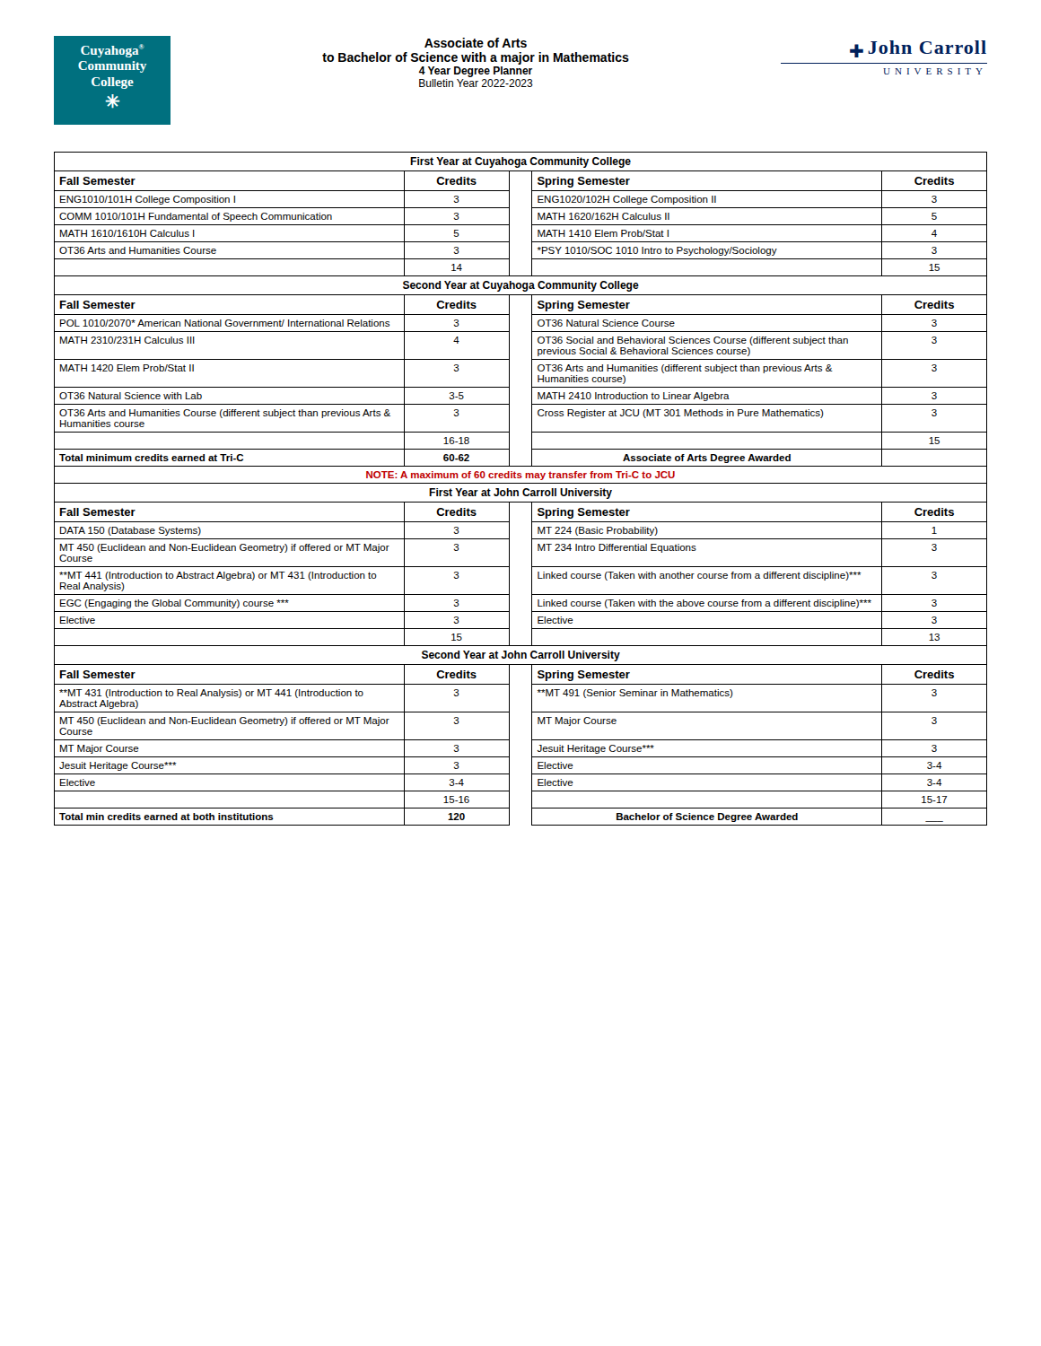Cuyahoga®
Community
College
✳
Associate of Arts
to Bachelor of Science with a major in Mathematics
4 Year Degree Planner
Bulletin Year 2022-2023
✚John Carroll
UNIVERSITY
| First Year at Cuyahoga Community College |
| Fall Semester | Credits | | Spring Semester | Credits |
| ENG1010/101H College Composition I | 3 | | ENG1020/102H College Composition II | 3 |
| COMM 1010/101H Fundamental of Speech Communication | 3 | | MATH 1620/162H Calculus II | 5 |
| MATH 1610/1610H Calculus I | 5 | | MATH 1410 Elem Prob/Stat I | 4 |
| OT36 Arts and Humanities Course | 3 | | *PSY 1010/SOC 1010 Intro to Psychology/Sociology | 3 |
| | 14 | | | 15 |
| Second Year at Cuyahoga Community College |
| Fall Semester | Credits | | Spring Semester | Credits |
| POL 1010/2070* American National Government/ International Relations | 3 | | OT36 Natural Science Course | 3 |
| MATH 2310/231H Calculus III | 4 | | OT36 Social and Behavioral Sciences Course (different subject than previous Social & Behavioral Sciences course) | 3 |
| MATH 1420 Elem Prob/Stat II | 3 | | OT36 Arts and Humanities (different subject than previous Arts & Humanities course) | 3 |
| OT36 Natural Science with Lab | 3-5 | | MATH 2410 Introduction to Linear Algebra | 3 |
| OT36 Arts and Humanities Course (different subject than previous Arts & Humanities course | 3 | | Cross Register at JCU (MT 301 Methods in Pure Mathematics) | 3 |
| | 16-18 | | | 15 |
| Total minimum credits earned at Tri-C | 60-62 | | Associate of Arts Degree Awarded | |
| NOTE: A maximum of 60 credits may transfer from Tri-C to JCU |
| First Year at John Carroll University |
| Fall Semester | Credits | | Spring Semester | Credits |
| DATA 150 (Database Systems) | 3 | | MT 224 (Basic Probability) | 1 |
| MT 450 (Euclidean and Non-Euclidean Geometry) if offered or MT Major Course | 3 | | MT 234 Intro Differential Equations | 3 |
| **MT 441 (Introduction to Abstract Algebra) or MT 431 (Introduction to Real Analysis) | 3 | | Linked course (Taken with another course from a different discipline)*** | 3 |
| EGC (Engaging the Global Community) course *** | 3 | | Linked course (Taken with the above course from a different discipline)*** | 3 |
| Elective | 3 | | Elective | 3 |
| | 15 | | | 13 |
| Second Year at John Carroll University |
| Fall Semester | Credits | | Spring Semester | Credits |
| **MT 431 (Introduction to Real Analysis) or MT 441 (Introduction to Abstract Algebra) | 3 | | **MT 491 (Senior Seminar in Mathematics) | 3 |
| MT 450 (Euclidean and Non-Euclidean Geometry) if offered or MT Major Course | 3 | | MT Major Course | 3 |
| MT Major Course | 3 | | Jesuit Heritage Course*** | 3 |
| Jesuit Heritage Course*** | 3 | | Elective | 3-4 |
| Elective | 3-4 | | Elective | 3-4 |
| | 15-16 | | | 15-17 |
| Total min credits earned at both institutions | 120 | | Bachelor of Science Degree Awarded | ___ |